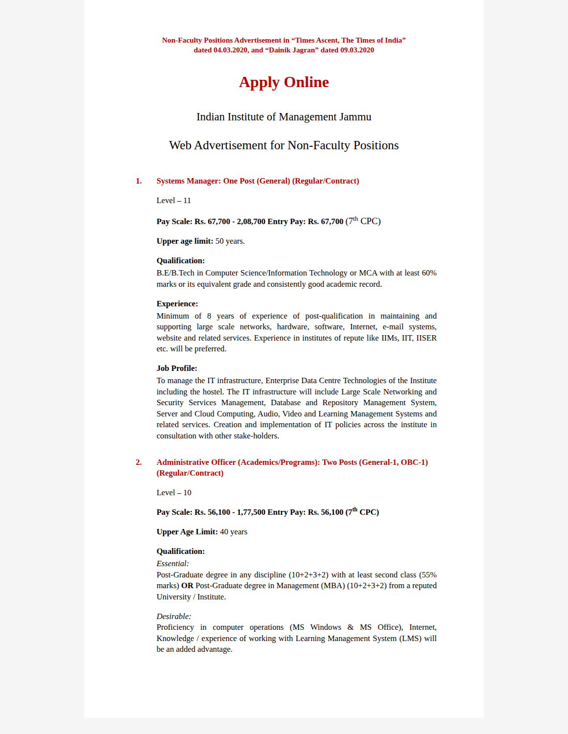Non-Faculty Positions Advertisement in “Times Ascent, The Times of India”
dated 04.03.2020, and “Dainik Jagran” dated 09.03.2020
Apply Online
Indian Institute of Management Jammu
Web Advertisement for Non-Faculty Positions
Systems Manager: One Post (General) (Regular/Contract)
Level – 11
Pay Scale: Rs. 67,700 - 2,08,700 Entry Pay: Rs. 67,700 (7th CPC)
Upper age limit: 50 years.
Qualification:
B.E/B.Tech in Computer Science/Information Technology or MCA with at least 60% marks or its equivalent grade and consistently good academic record.
Experience:
Minimum of 8 years of experience of post-qualification in maintaining and supporting large scale networks, hardware, software, Internet, e-mail systems, website and related services. Experience in institutes of repute like IIMs, IIT, IISER etc. will be preferred.
Job Profile:
To manage the IT infrastructure, Enterprise Data Centre Technologies of the Institute including the hostel. The IT infrastructure will include Large Scale Networking and Security Services Management, Database and Repository Management System, Server and Cloud Computing, Audio, Video and Learning Management Systems and related services. Creation and implementation of IT policies across the institute in consultation with other stake-holders.
Administrative Officer (Academics/Programs): Two Posts (General-1, OBC-1) (Regular/Contract)
Level – 10
Pay Scale: Rs. 56,100 - 1,77,500 Entry Pay: Rs. 56,100 (7th CPC)
Upper Age Limit: 40 years
Qualification:
Essential:
Post-Graduate degree in any discipline (10+2+3+2) with at least second class (55% marks) OR Post-Graduate degree in Management (MBA) (10+2+3+2) from a reputed University / Institute.
Desirable:
Proficiency in computer operations (MS Windows & MS Office), Internet, Knowledge / experience of working with Learning Management System (LMS) will be an added advantage.